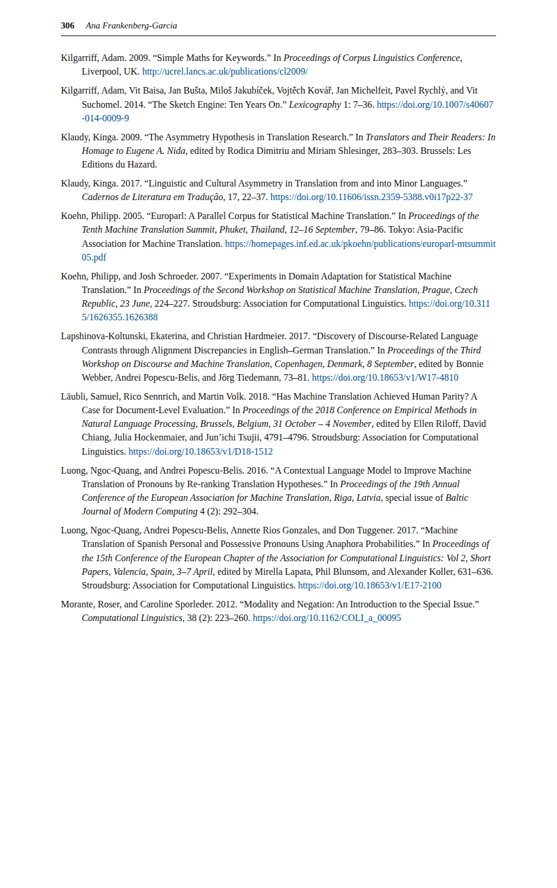306 Ana Frankenberg-Garcia
Kilgarriff, Adam. 2009. “Simple Maths for Keywords.” In Proceedings of Corpus Linguistics Conference, Liverpool, UK. http://ucrel.lancs.ac.uk/publications/cl2009/
Kilgarriff, Adam, Vit Baisa, Jan Bušta, Miloš Jakubíček, Vojtěch Kovář, Jan Michelfeit, Pavel Rychlý, and Vit Suchomel. 2014. “The Sketch Engine: Ten Years On.” Lexicography 1: 7–36. https://doi.org/10.1007/s40607-014-0009-9
Klaudy, Kinga. 2009. “The Asymmetry Hypothesis in Translation Research.” In Translators and Their Readers: In Homage to Eugene A. Nida, edited by Rodica Dimitriu and Miriam Shlesinger, 283–303. Brussels: Les Editions du Hazard.
Klaudy, Kinga. 2017. “Linguistic and Cultural Asymmetry in Translation from and into Minor Languages.” Cadernos de Literatura em Tradução, 17, 22–37. https://doi.org/10.11606/issn.2359-5388.v0i17p22-37
Koehn, Philipp. 2005. “Europarl: A Parallel Corpus for Statistical Machine Translation.” In Proceedings of the Tenth Machine Translation Summit, Phuket, Thailand, 12–16 September, 79–86. Tokyo: Asia-Pacific Association for Machine Translation. https://homepages.inf.ed.ac.uk/pkoehn/publications/europarl-mtsummit05.pdf
Koehn, Philipp, and Josh Schroeder. 2007. “Experiments in Domain Adaptation for Statistical Machine Translation.” In Proceedings of the Second Workshop on Statistical Machine Translation, Prague, Czech Republic, 23 June, 224–227. Stroudsburg: Association for Computational Linguistics. https://doi.org/10.3115/1626355.1626388
Lapshinova-Koltunski, Ekaterina, and Christian Hardmeier. 2017. “Discovery of Discourse-Related Language Contrasts through Alignment Discrepancies in English–German Translation.” In Proceedings of the Third Workshop on Discourse and Machine Translation, Copenhagen, Denmark, 8 September, edited by Bonnie Webber, Andrei Popescu-Belis, and Jörg Tiedemann, 73–81. https://doi.org/10.18653/v1/W17-4810
Läubli, Samuel, Rico Sennrich, and Martin Volk. 2018. “Has Machine Translation Achieved Human Parity? A Case for Document-Level Evaluation.” In Proceedings of the 2018 Conference on Empirical Methods in Natural Language Processing, Brussels, Belgium, 31 October – 4 November, edited by Ellen Riloff, David Chiang, Julia Hockenmaier, and Jun’ichi Tsujii, 4791–4796. Stroudsburg: Association for Computational Linguistics. https://doi.org/10.18653/v1/D18-1512
Luong, Ngoc-Quang, and Andrei Popescu-Belis. 2016. “A Contextual Language Model to Improve Machine Translation of Pronouns by Re-ranking Translation Hypotheses.” In Proceedings of the 19th Annual Conference of the European Association for Machine Translation, Riga, Latvia, special issue of Baltic Journal of Modern Computing 4 (2): 292–304.
Luong, Ngoc-Quang, Andrei Popescu-Belis, Annette Rios Gonzales, and Don Tuggener. 2017. “Machine Translation of Spanish Personal and Possessive Pronouns Using Anaphora Probabilities.” In Proceedings of the 15th Conference of the European Chapter of the Association for Computational Linguistics: Vol 2, Short Papers, Valencia, Spain, 3–7 April, edited by Mirella Lapata, Phil Blunsom, and Alexander Koller, 631–636. Stroudsburg: Association for Computational Linguistics. https://doi.org/10.18653/v1/E17-2100
Morante, Roser, and Caroline Sporleder. 2012. “Modality and Negation: An Introduction to the Special Issue.” Computational Linguistics, 38 (2): 223–260. https://doi.org/10.1162/COLI_a_00095